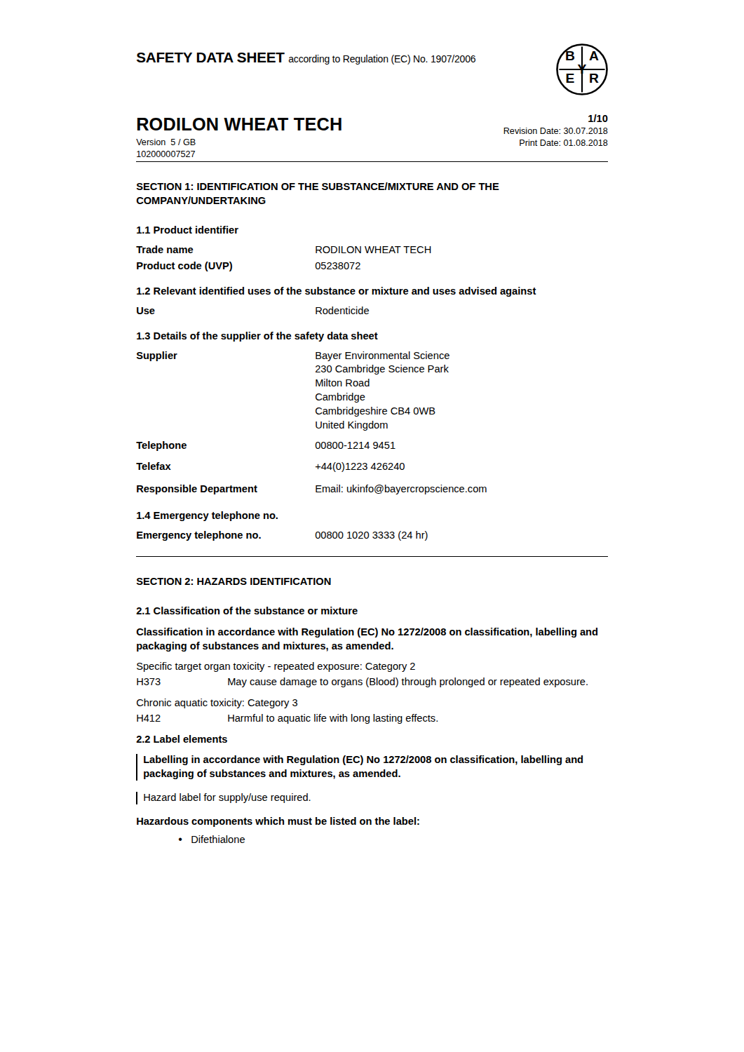SAFETY DATA SHEET according to Regulation (EC) No. 1907/2006
B A E R Y
RODILON WHEAT TECH
Version 5 / GB
102000007527
1/10
Revision Date: 30.07.2018
Print Date: 01.08.2018
SECTION 1: IDENTIFICATION OF THE SUBSTANCE/MIXTURE AND OF THE COMPANY/UNDERTAKING
1.1 Product identifier
| Trade name | RODILON WHEAT TECH |
| Product code (UVP) | 05238072 |
1.2 Relevant identified uses of the substance or mixture and uses advised against
| Use | Rodenticide |
1.3 Details of the supplier of the safety data sheet
| Supplier | Bayer Environmental Science 230 Cambridge Science Park Milton Road Cambridge Cambridgeshire CB4 0WB United Kingdom |
| Telephone | 00800-1214 9451 |
| Telefax | +44(0)1223 426240 |
| Responsible Department | Email: ukinfo@bayercropscience.com |
1.4 Emergency telephone no.
| Emergency telephone no. | 00800 1020 3333 (24 hr) |
SECTION 2: HAZARDS IDENTIFICATION
2.1 Classification of the substance or mixture
Classification in accordance with Regulation (EC) No 1272/2008 on classification, labelling and packaging of substances and mixtures, as amended.
Specific target organ toxicity - repeated exposure: Category 2
H373 May cause damage to organs (Blood) through prolonged or repeated exposure.
Chronic aquatic toxicity: Category 3
H412 Harmful to aquatic life with long lasting effects.
2.2 Label elements
Labelling in accordance with Regulation (EC) No 1272/2008 on classification, labelling and packaging of substances and mixtures, as amended.
Hazard label for supply/use required.
Hazardous components which must be listed on the label:
Difethialone